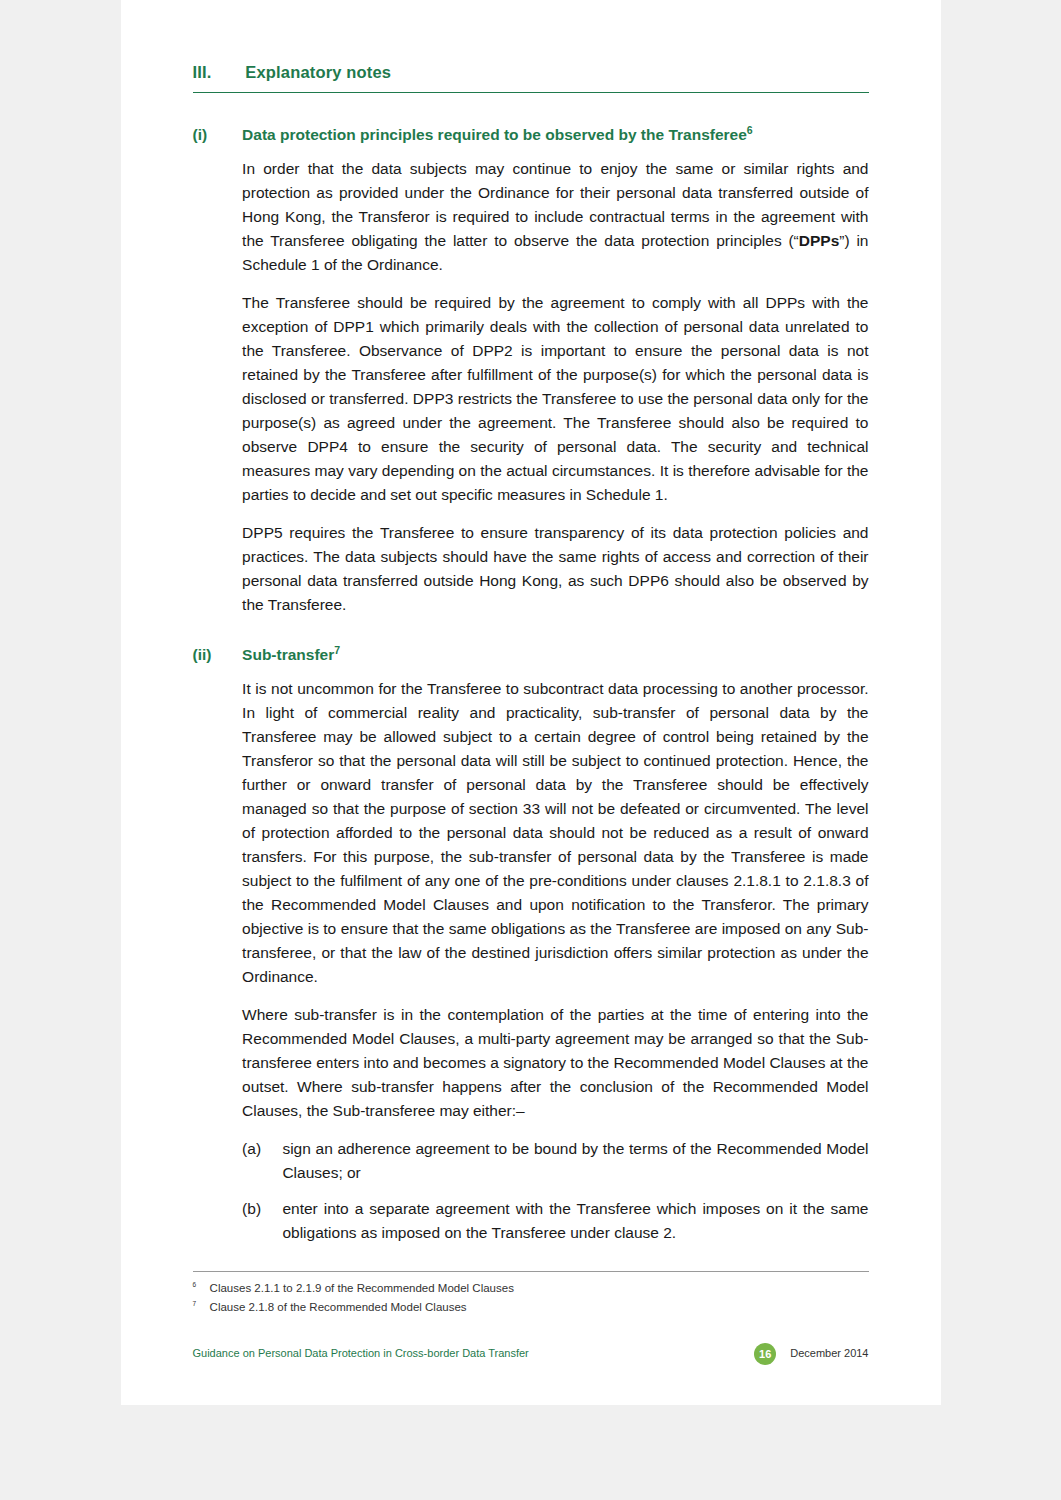III. Explanatory notes
(i) Data protection principles required to be observed by the Transferee6
In order that the data subjects may continue to enjoy the same or similar rights and protection as provided under the Ordinance for their personal data transferred outside of Hong Kong, the Transferor is required to include contractual terms in the agreement with the Transferee obligating the latter to observe the data protection principles (“DPPs”) in Schedule 1 of the Ordinance.
The Transferee should be required by the agreement to comply with all DPPs with the exception of DPP1 which primarily deals with the collection of personal data unrelated to the Transferee. Observance of DPP2 is important to ensure the personal data is not retained by the Transferee after fulfillment of the purpose(s) for which the personal data is disclosed or transferred. DPP3 restricts the Transferee to use the personal data only for the purpose(s) as agreed under the agreement. The Transferee should also be required to observe DPP4 to ensure the security of personal data. The security and technical measures may vary depending on the actual circumstances. It is therefore advisable for the parties to decide and set out specific measures in Schedule 1.
DPP5 requires the Transferee to ensure transparency of its data protection policies and practices. The data subjects should have the same rights of access and correction of their personal data transferred outside Hong Kong, as such DPP6 should also be observed by the Transferee.
(ii) Sub-transfer7
It is not uncommon for the Transferee to subcontract data processing to another processor. In light of commercial reality and practicality, sub-transfer of personal data by the Transferee may be allowed subject to a certain degree of control being retained by the Transferor so that the personal data will still be subject to continued protection. Hence, the further or onward transfer of personal data by the Transferee should be effectively managed so that the purpose of section 33 will not be defeated or circumvented. The level of protection afforded to the personal data should not be reduced as a result of onward transfers. For this purpose, the sub-transfer of personal data by the Transferee is made subject to the fulfilment of any one of the pre-conditions under clauses 2.1.8.1 to 2.1.8.3 of the Recommended Model Clauses and upon notification to the Transferor. The primary objective is to ensure that the same obligations as the Transferee are imposed on any Sub-transferee, or that the law of the destined jurisdiction offers similar protection as under the Ordinance.
Where sub-transfer is in the contemplation of the parties at the time of entering into the Recommended Model Clauses, a multi-party agreement may be arranged so that the Sub-transferee enters into and becomes a signatory to the Recommended Model Clauses at the outset. Where sub-transfer happens after the conclusion of the Recommended Model Clauses, the Sub-transferee may either:–
(a) sign an adherence agreement to be bound by the terms of the Recommended Model Clauses; or
(b) enter into a separate agreement with the Transferee which imposes on it the same obligations as imposed on the Transferee under clause 2.
6 Clauses 2.1.1 to 2.1.9 of the Recommended Model Clauses
7 Clause 2.1.8 of the Recommended Model Clauses
Guidance on Personal Data Protection in Cross-border Data Transfer
16
December 2014